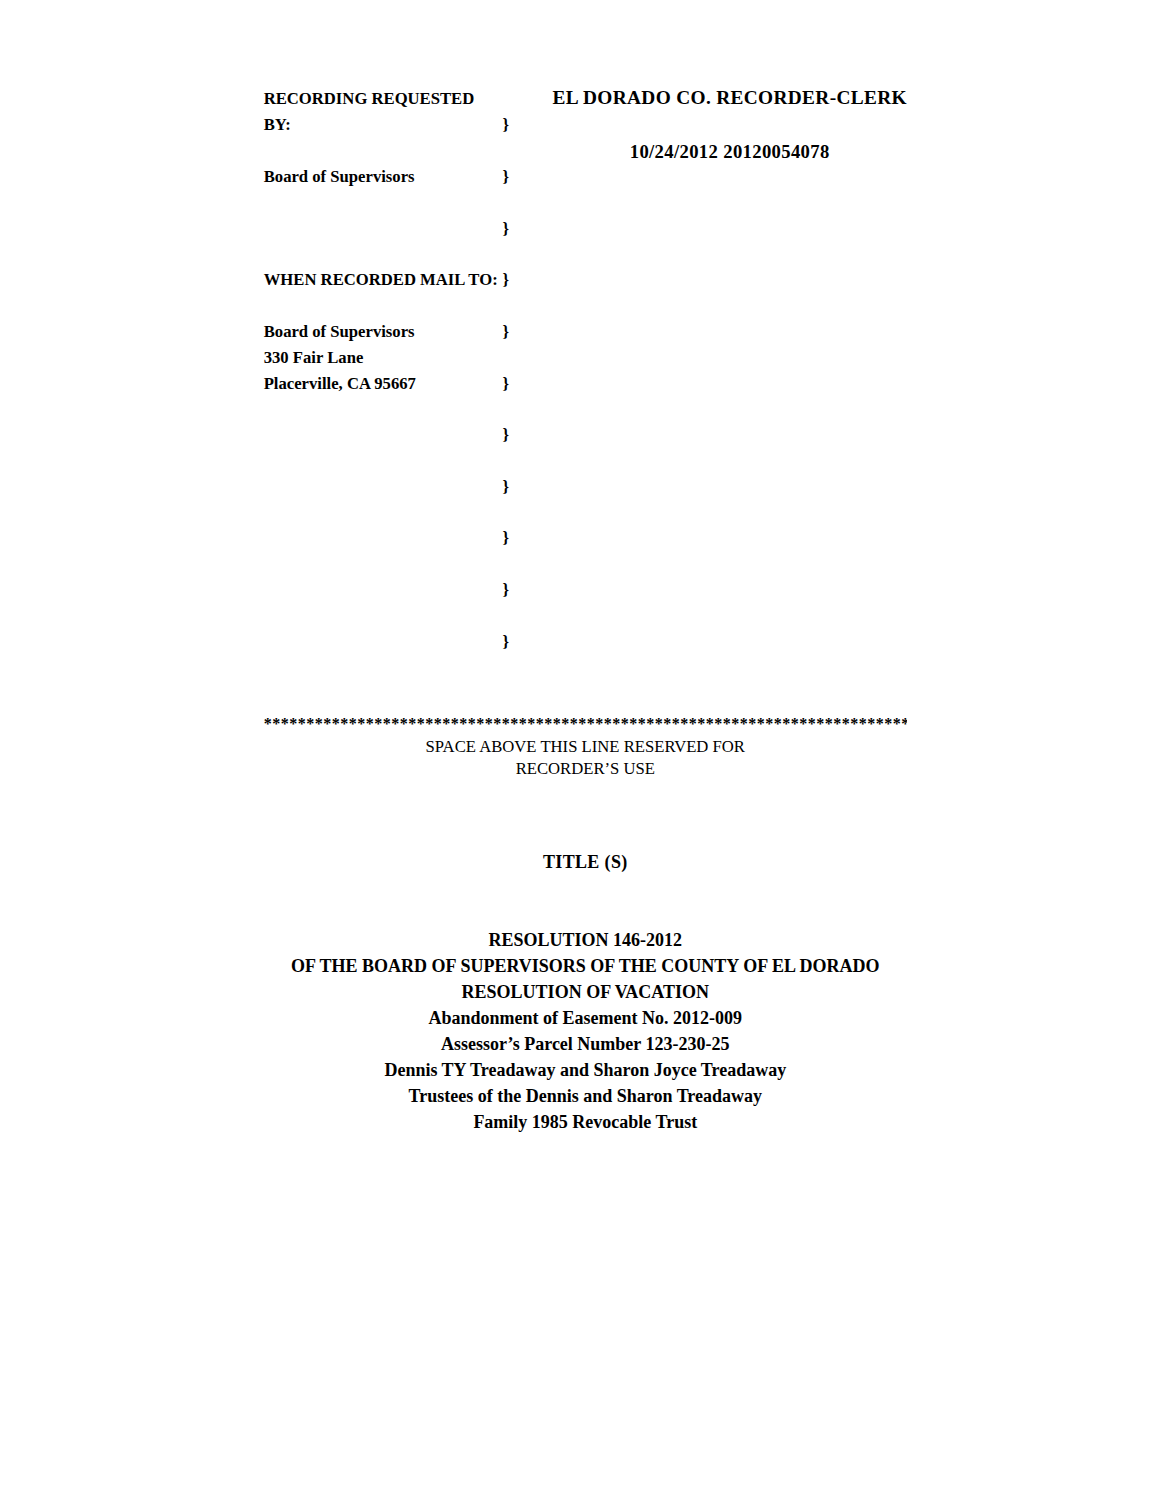| RECORDING REQUESTED BY: Board of Supervisors WHEN RECORDED MAIL TO: Board of Supervisors 330 Fair Lane Placerville, CA 95667 | } } } } } } } } } } } | EL DORADO CO. RECORDER-CLERK 10/24/2012 20120054078 |
*********************************************************************************************
SPACE ABOVE THIS LINE RESERVED FOR
RECORDER’S USE
TITLE (S)
RESOLUTION 146-2012 OF THE BOARD OF SUPERVISORS OF THE COUNTY OF EL DORADO RESOLUTION OF VACATION Abandonment of Easement No. 2012-009 Assessor’s Parcel Number 123-230-25 Dennis TY Treadaway and Sharon Joyce Treadaway Trustees of the Dennis and Sharon Treadaway Family 1985 Revocable Trust